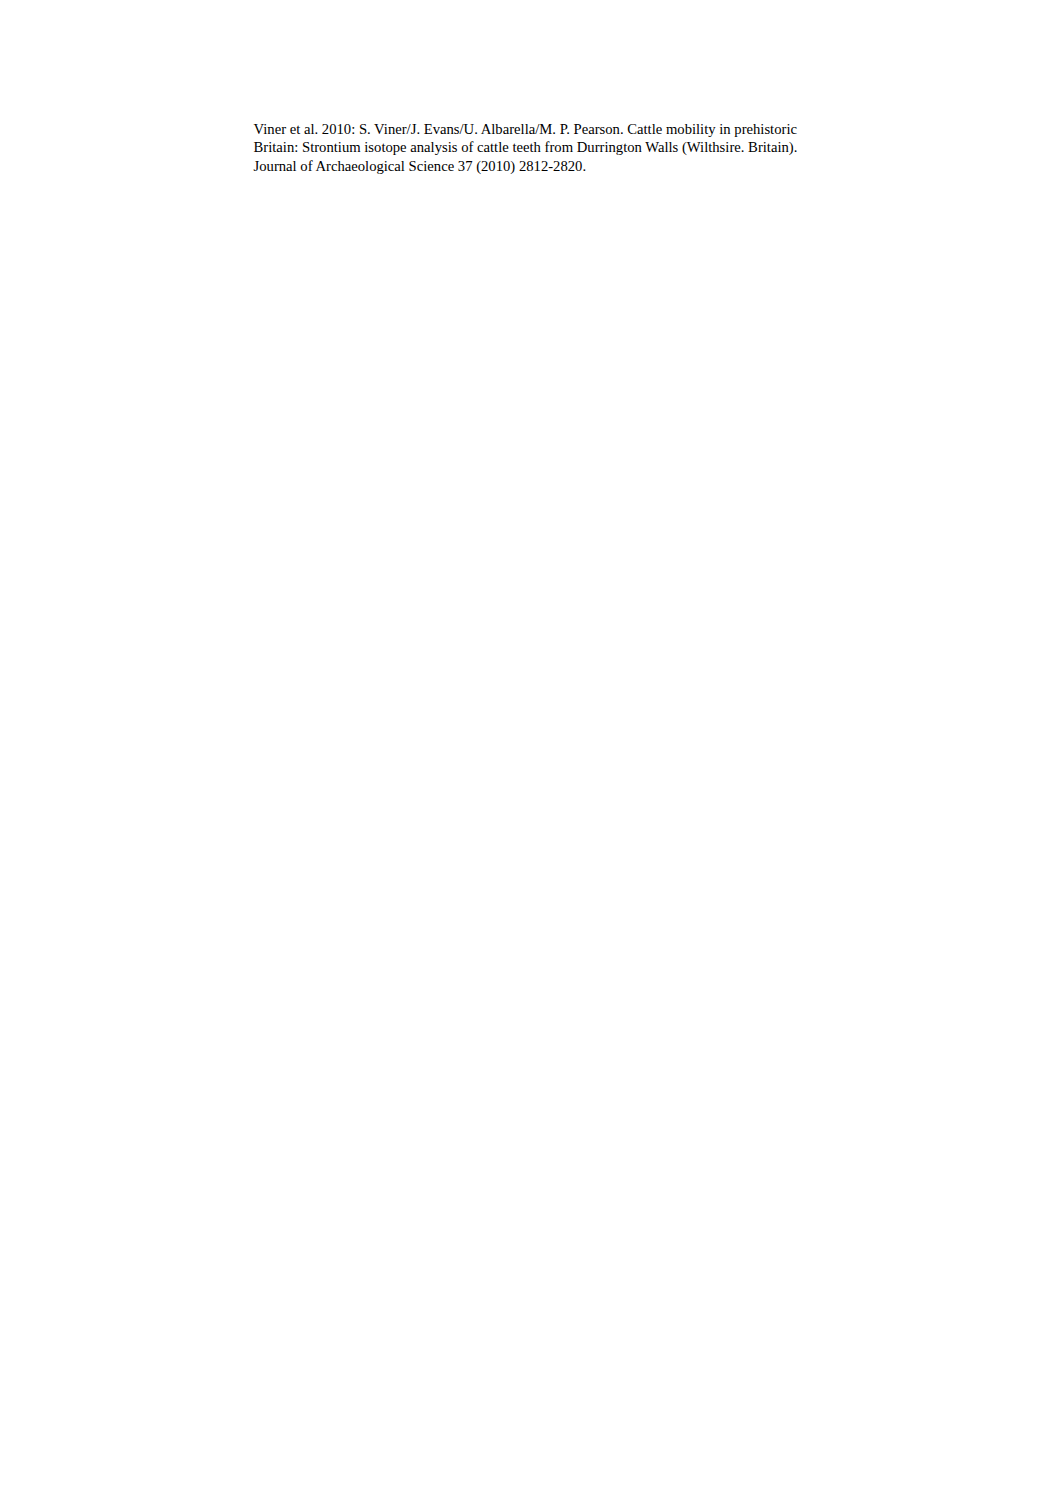Viner et al. 2010: S. Viner/J. Evans/U. Albarella/M. P. Pearson. Cattle mobility in prehistoric Britain: Strontium isotope analysis of cattle teeth from Durrington Walls (Wilthsire. Britain). Journal of Archaeological Science 37 (2010) 2812-2820.